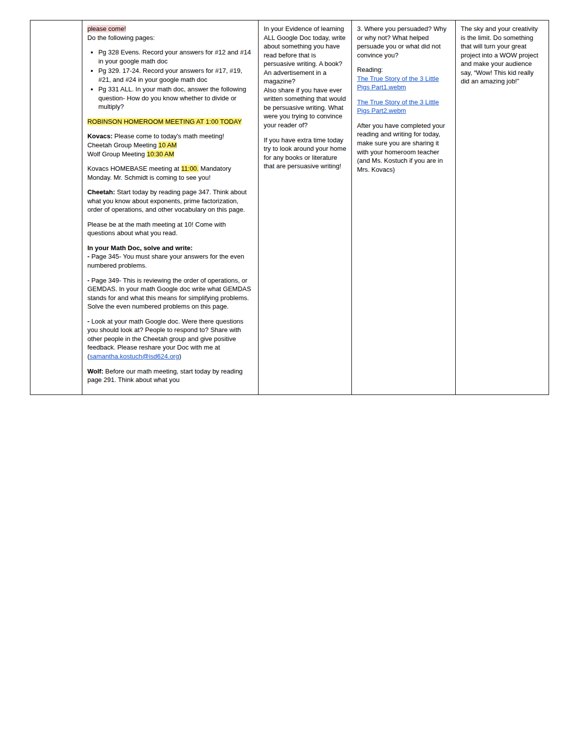| | please come! Do the following pages: Pg 328 Evens. Record your answers for #12 and #14 in your google math doc Pg 329. 17-24. Record your answers for #17, #19, #21, and #24 in your google math doc Pg 331 ALL. In your math doc, answer the following question- How do you know whether to divide or multiply? ROBINSON HOMEROOM MEETING AT 1:00 TODAY Kovacs: Please come to today's math meeting! Cheetah Group Meeting 10 AM Wolf Group Meeting 10:30 AM Kovacs HOMEBASE meeting at 11:00. Mandatory Monday. Mr. Schmidt is coming to see you! Cheetah: Start today by reading page 347. Think about what you know about exponents, prime factorization, order of operations, and other vocabulary on this page. Please be at the math meeting at 10! Come with questions about what you read. In your Math Doc, solve and write: - Page 345- You must share your answers for the even numbered problems. - Page 349- This is reviewing the order of operations, or GEMDAS. In your math Google doc write what GEMDAS stands for and what this means for simplifying problems. Solve the even numbered problems on this page. - Look at your math Google doc. Were there questions you should look at? People to respond to? Share with other people in the Cheetah group and give positive feedback. Please reshare your Doc with me at ( samantha.kostuch@isd624.org ) Wolf: Before our math meeting, start today by reading page 291. Think about what you | In your Evidence of learning ALL Google Doc today, write about something you have read before that is persuasive writing. A book? An advertisement in a magazine? Also share if you have ever written something that would be persuasive writing. What were you trying to convince your reader of? If you have extra time today try to look around your home for any books or literature that are persuasive writing! | 3. Where you persuaded? Why or why not? What helped persuade you or what did not convince you? Reading: The True Story of the 3 Little Pigs Part1.webm The True Story of the 3 Little Pigs Part2.webm After you have completed your reading and writing for today, make sure you are sharing it with your homeroom teacher (and Ms. Kostuch if you are in Mrs. Kovacs) | The sky and your creativity is the limit. Do something that will turn your great project into a WOW project and make your audience say, “Wow! This kid really did an amazing job!” |